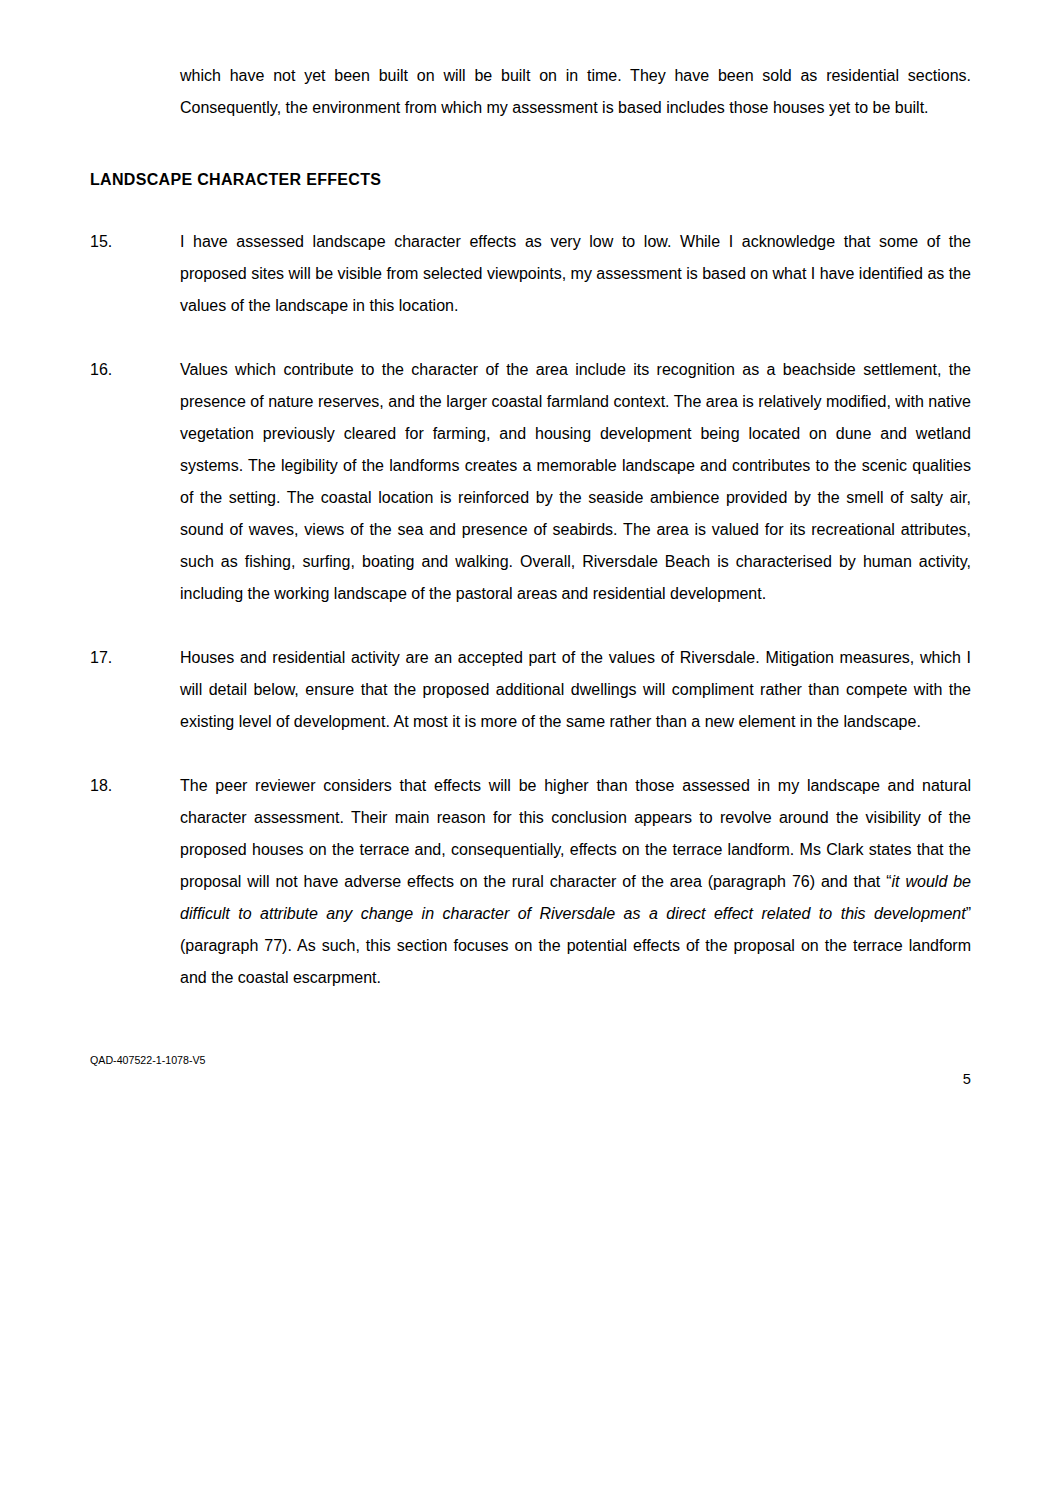which have not yet been built on will be built on in time. They have been sold as residential sections. Consequently, the environment from which my assessment is based includes those houses yet to be built.
LANDSCAPE CHARACTER EFFECTS
I have assessed landscape character effects as very low to low. While I acknowledge that some of the proposed sites will be visible from selected viewpoints, my assessment is based on what I have identified as the values of the landscape in this location.
Values which contribute to the character of the area include its recognition as a beachside settlement, the presence of nature reserves, and the larger coastal farmland context. The area is relatively modified, with native vegetation previously cleared for farming, and housing development being located on dune and wetland systems. The legibility of the landforms creates a memorable landscape and contributes to the scenic qualities of the setting. The coastal location is reinforced by the seaside ambience provided by the smell of salty air, sound of waves, views of the sea and presence of seabirds. The area is valued for its recreational attributes, such as fishing, surfing, boating and walking. Overall, Riversdale Beach is characterised by human activity, including the working landscape of the pastoral areas and residential development.
Houses and residential activity are an accepted part of the values of Riversdale. Mitigation measures, which I will detail below, ensure that the proposed additional dwellings will compliment rather than compete with the existing level of development. At most it is more of the same rather than a new element in the landscape.
The peer reviewer considers that effects will be higher than those assessed in my landscape and natural character assessment. Their main reason for this conclusion appears to revolve around the visibility of the proposed houses on the terrace and, consequentially, effects on the terrace landform. Ms Clark states that the proposal will not have adverse effects on the rural character of the area (paragraph 76) and that “it would be difficult to attribute any change in character of Riversdale as a direct effect related to this development” (paragraph 77). As such, this section focuses on the potential effects of the proposal on the terrace landform and the coastal escarpment.
QAD-407522-1-1078-V5
5